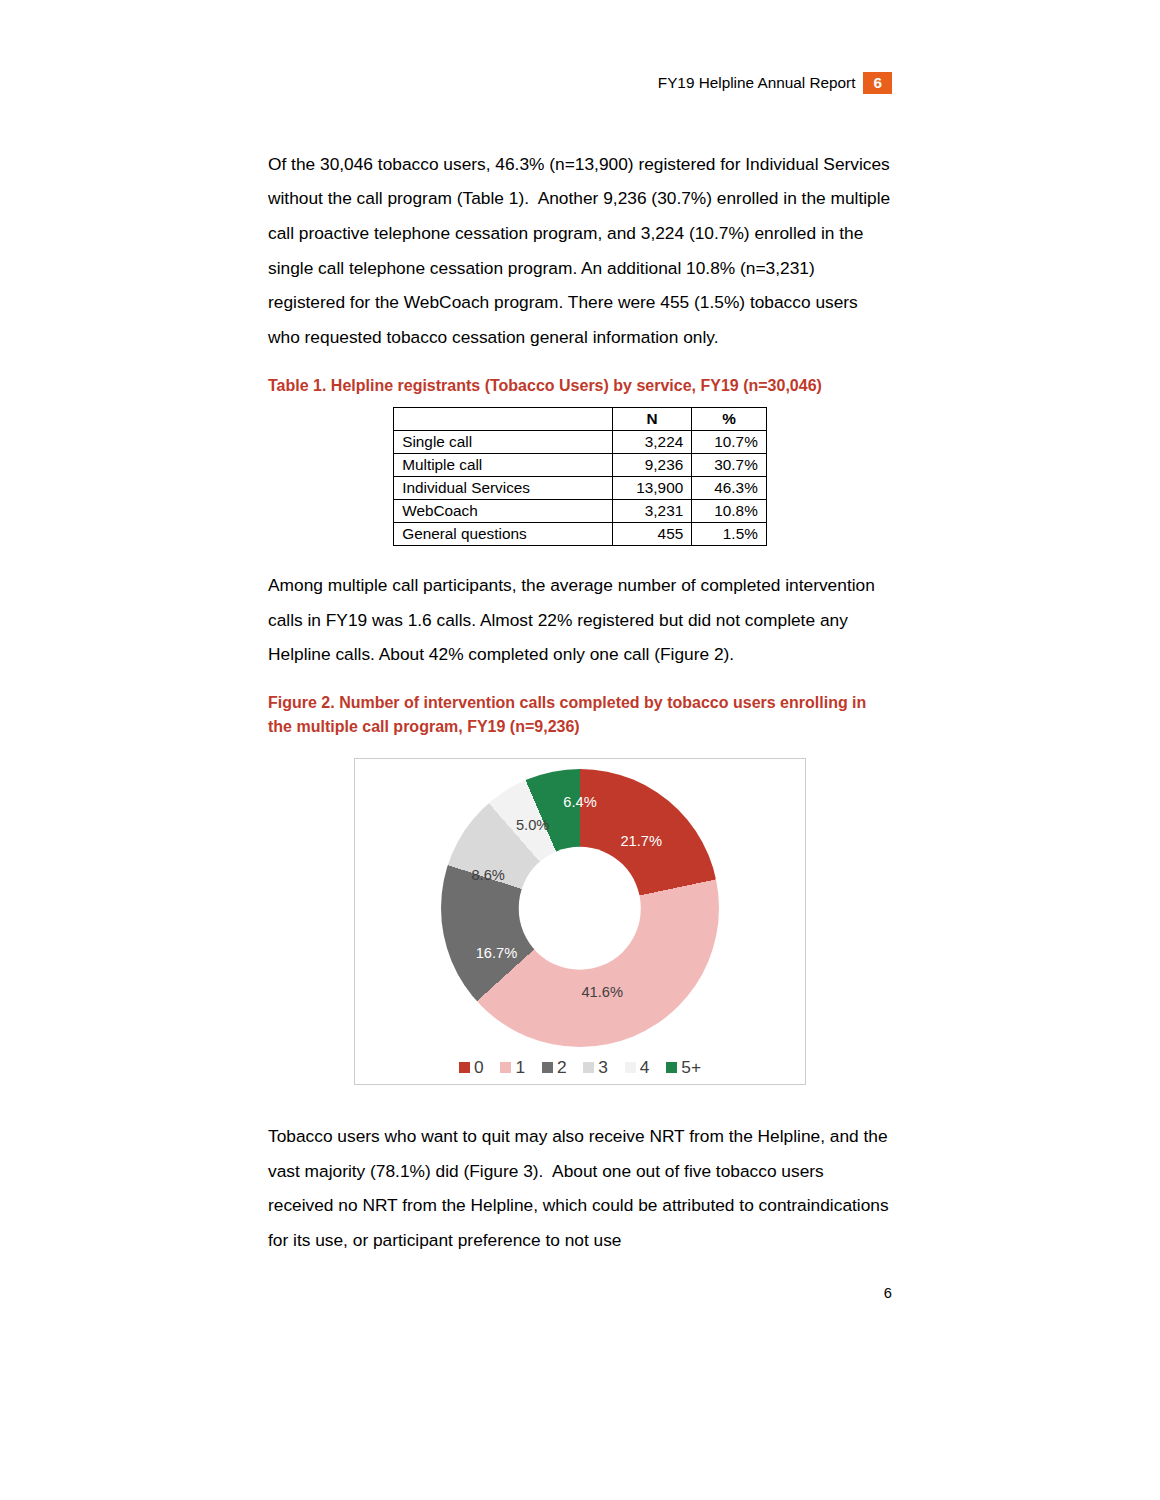FY19 Helpline Annual Report 6
Of the 30,046 tobacco users, 46.3% (n=13,900) registered for Individual Services without the call program (Table 1). Another 9,236 (30.7%) enrolled in the multiple call proactive telephone cessation program, and 3,224 (10.7%) enrolled in the single call telephone cessation program. An additional 10.8% (n=3,231) registered for the WebCoach program. There were 455 (1.5%) tobacco users who requested tobacco cessation general information only.
Table 1. Helpline registrants (Tobacco Users) by service, FY19 (n=30,046)
| | N | % |
| --- | --- | --- |
| Single call | 3,224 | 10.7% |
| Multiple call | 9,236 | 30.7% |
| Individual Services | 13,900 | 46.3% |
| WebCoach | 3,231 | 10.8% |
| General questions | 455 | 1.5% |
Among multiple call participants, the average number of completed intervention calls in FY19 was 1.6 calls. Almost 22% registered but did not complete any Helpline calls. About 42% completed only one call (Figure 2).
Figure 2. Number of intervention calls completed by tobacco users enrolling in the multiple call program, FY19 (n=9,236)
21.7% 41.6% 16.7% 8.6% 5.0% 6.4%
0 1 2 3 4 5+
Tobacco users who want to quit may also receive NRT from the Helpline, and the vast majority (78.1%) did (Figure 3). About one out of five tobacco users received no NRT from the Helpline, which could be attributed to contraindications for its use, or participant preference to not use
6